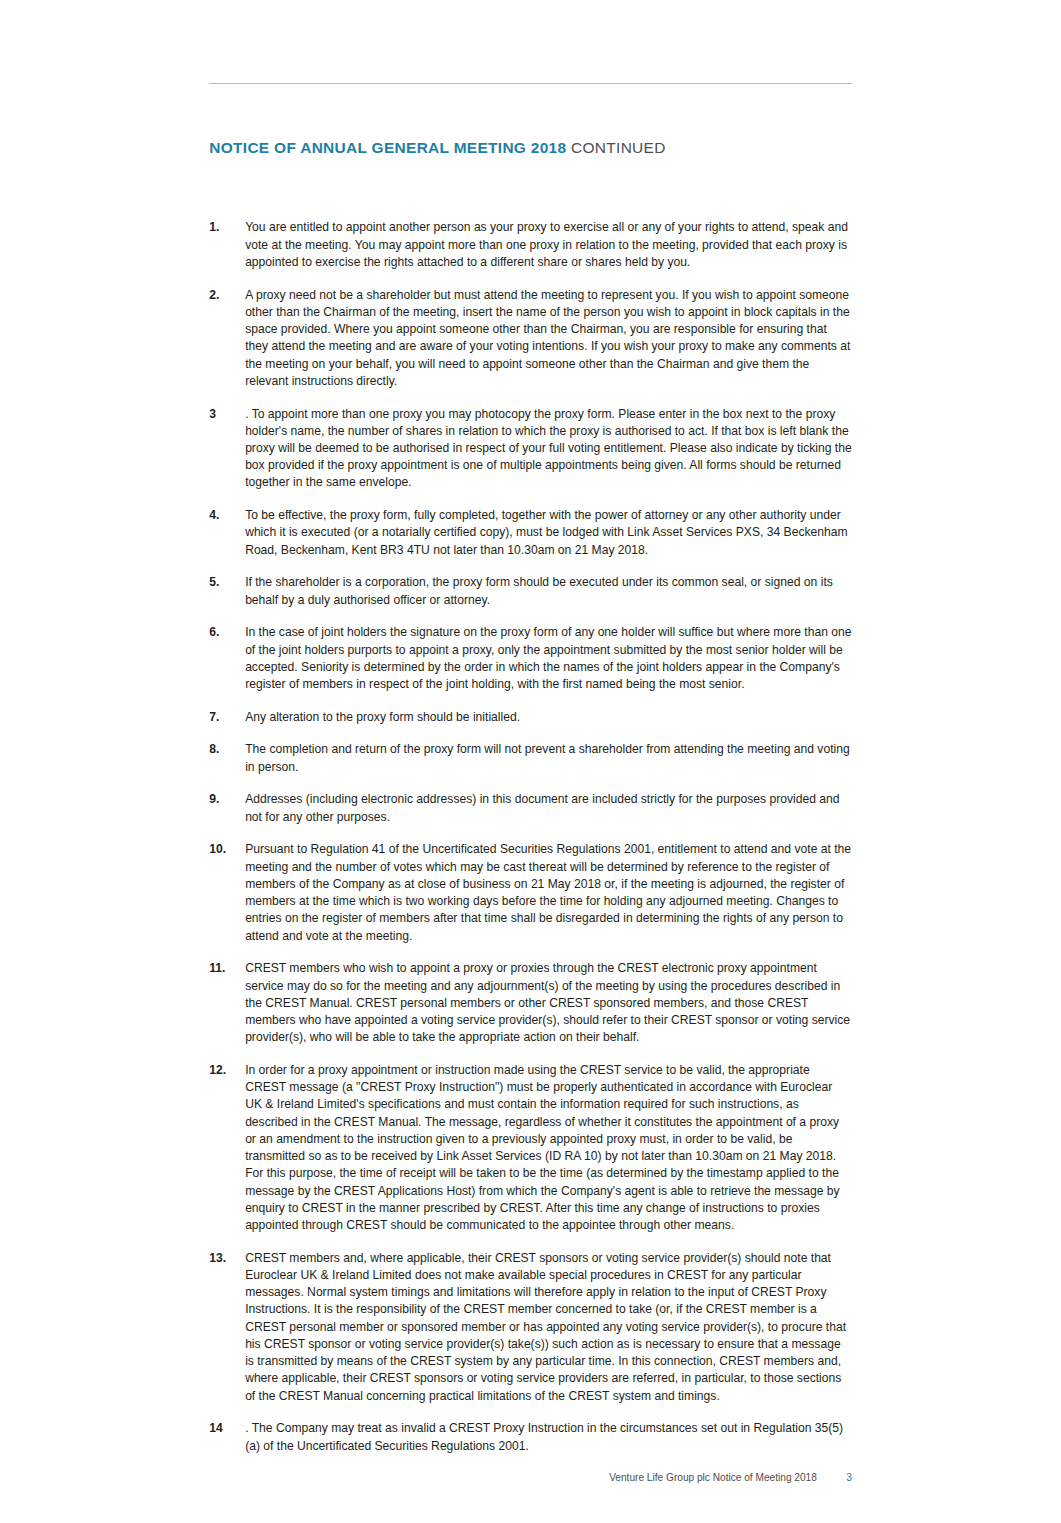Notice of Annual General Meeting 2018 Continued
1. You are entitled to appoint another person as your proxy to exercise all or any of your rights to attend, speak and vote at the meeting. You may appoint more than one proxy in relation to the meeting, provided that each proxy is appointed to exercise the rights attached to a different share or shares held by you.
2. A proxy need not be a shareholder but must attend the meeting to represent you. If you wish to appoint someone other than the Chairman of the meeting, insert the name of the person you wish to appoint in block capitals in the space provided. Where you appoint someone other than the Chairman, you are responsible for ensuring that they attend the meeting and are aware of your voting intentions. If you wish your proxy to make any comments at the meeting on your behalf, you will need to appoint someone other than the Chairman and give them the relevant instructions directly.
3. To appoint more than one proxy you may photocopy the proxy form. Please enter in the box next to the proxy holder's name, the number of shares in relation to which the proxy is authorised to act. If that box is left blank the proxy will be deemed to be authorised in respect of your full voting entitlement. Please also indicate by ticking the box provided if the proxy appointment is one of multiple appointments being given. All forms should be returned together in the same envelope.
4. To be effective, the proxy form, fully completed, together with the power of attorney or any other authority under which it is executed (or a notarially certified copy), must be lodged with Link Asset Services PXS, 34 Beckenham Road, Beckenham, Kent BR3 4TU not later than 10.30am on 21 May 2018.
5. If the shareholder is a corporation, the proxy form should be executed under its common seal, or signed on its behalf by a duly authorised officer or attorney.
6. In the case of joint holders the signature on the proxy form of any one holder will suffice but where more than one of the joint holders purports to appoint a proxy, only the appointment submitted by the most senior holder will be accepted. Seniority is determined by the order in which the names of the joint holders appear in the Company's register of members in respect of the joint holding, with the first named being the most senior.
7. Any alteration to the proxy form should be initialled.
8. The completion and return of the proxy form will not prevent a shareholder from attending the meeting and voting in person.
9. Addresses (including electronic addresses) in this document are included strictly for the purposes provided and not for any other purposes.
10. Pursuant to Regulation 41 of the Uncertificated Securities Regulations 2001, entitlement to attend and vote at the meeting and the number of votes which may be cast thereat will be determined by reference to the register of members of the Company as at close of business on 21 May 2018 or, if the meeting is adjourned, the register of members at the time which is two working days before the time for holding any adjourned meeting. Changes to entries on the register of members after that time shall be disregarded in determining the rights of any person to attend and vote at the meeting.
11. CREST members who wish to appoint a proxy or proxies through the CREST electronic proxy appointment service may do so for the meeting and any adjournment(s) of the meeting by using the procedures described in the CREST Manual. CREST personal members or other CREST sponsored members, and those CREST members who have appointed a voting service provider(s), should refer to their CREST sponsor or voting service provider(s), who will be able to take the appropriate action on their behalf.
12. In order for a proxy appointment or instruction made using the CREST service to be valid, the appropriate CREST message (a "CREST Proxy Instruction") must be properly authenticated in accordance with Euroclear UK & Ireland Limited's specifications and must contain the information required for such instructions, as described in the CREST Manual. The message, regardless of whether it constitutes the appointment of a proxy or an amendment to the instruction given to a previously appointed proxy must, in order to be valid, be transmitted so as to be received by Link Asset Services (ID RA 10) by not later than 10.30am on 21 May 2018. For this purpose, the time of receipt will be taken to be the time (as determined by the timestamp applied to the message by the CREST Applications Host) from which the Company's agent is able to retrieve the message by enquiry to CREST in the manner prescribed by CREST. After this time any change of instructions to proxies appointed through CREST should be communicated to the appointee through other means.
13. CREST members and, where applicable, their CREST sponsors or voting service provider(s) should note that Euroclear UK & Ireland Limited does not make available special procedures in CREST for any particular messages. Normal system timings and limitations will therefore apply in relation to the input of CREST Proxy Instructions. It is the responsibility of the CREST member concerned to take (or, if the CREST member is a CREST personal member or sponsored member or has appointed any voting service provider(s), to procure that his CREST sponsor or voting service provider(s) take(s)) such action as is necessary to ensure that a message is transmitted by means of the CREST system by any particular time. In this connection, CREST members and, where applicable, their CREST sponsors or voting service providers are referred, in particular, to those sections of the CREST Manual concerning practical limitations of the CREST system and timings.
14. The Company may treat as invalid a CREST Proxy Instruction in the circumstances set out in Regulation 35(5)(a) of the Uncertificated Securities Regulations 2001.
Venture Life Group plc Notice of Meeting 2018 3